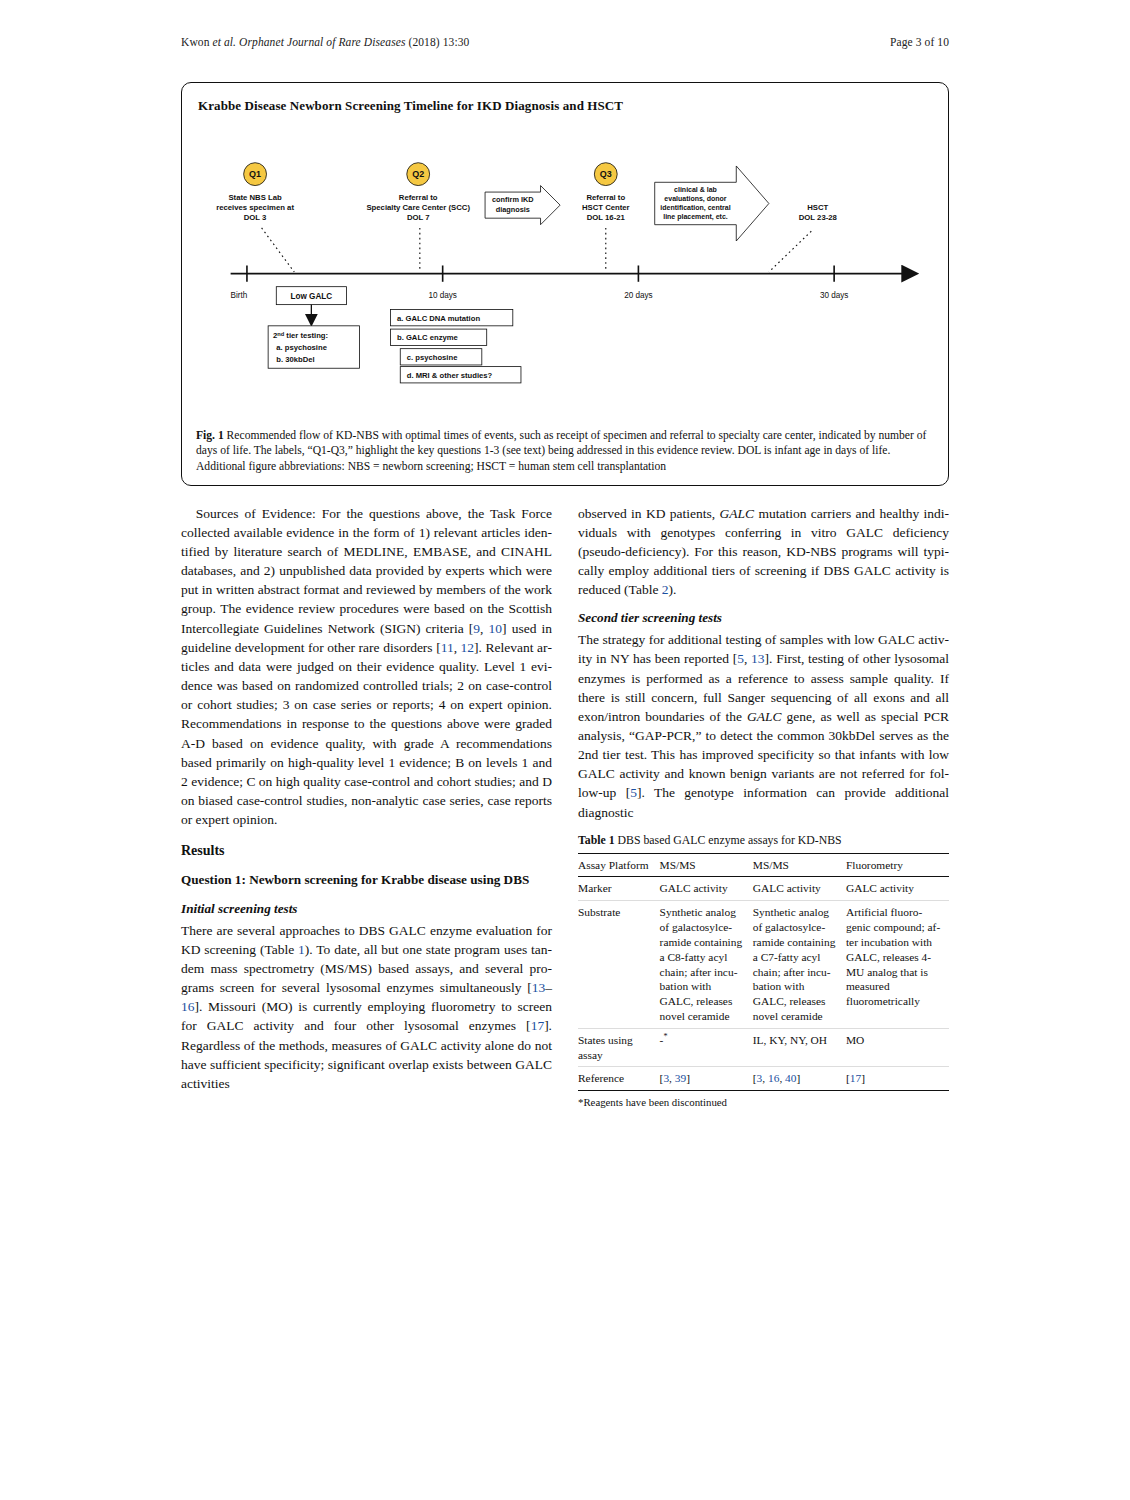Kwon et al. Orphanet Journal of Rare Diseases (2018) 13:30
Page 3 of 10
Krabbe Disease Newborn Screening Timeline for IKD Diagnosis and HSCT
Q1 Q2 Q3 State NBS Lab receives specimen at DOL 3 Referral to Specialty Care Center (SCC) DOL 7 Referral to HSCT Center DOL 16-21 HSCT DOL 23-28 confirm IKD diagnosis clinical & lab evaluations, donor identification, central line placement, etc. Birth 10 days 20 days 30 days Low GALC 2nd tier testing: a. psychosine b. 30kbDel a. GALC DNA mutation b. GALC enzyme c. psychosine d. MRI & other studies?
Fig. 1 Recommended flow of KD-NBS with optimal times of events, such as receipt of specimen and referral to specialty care center, indicated by number of days of life. The labels, “Q1-Q3,” highlight the key questions 1-3 (see text) being addressed in this evidence review. DOL is infant age in days of life. Additional figure abbreviations: NBS = newborn screening; HSCT = human stem cell transplantation
Sources of Evidence: For the questions above, the Task Force collected available evidence in the form of 1) relevant articles identified by literature search of MEDLINE, EMBASE, and CINAHL databases, and 2) unpublished data provided by experts which were put in written abstract format and reviewed by members of the work group. The evidence review procedures were based on the Scottish Intercollegiate Guidelines Network (SIGN) criteria [9, 10] used in guideline development for other rare disorders [11, 12]. Relevant articles and data were judged on their evidence quality. Level 1 evidence was based on randomized controlled trials; 2 on case-control or cohort studies; 3 on case series or reports; 4 on expert opinion. Recommendations in response to the questions above were graded A-D based on evidence quality, with grade A recommendations based primarily on high-quality level 1 evidence; B on levels 1 and 2 evidence; C on high quality case-control and cohort studies; and D on biased case-control studies, non-analytic case series, case reports or expert opinion.
Results
Question 1: Newborn screening for Krabbe disease using DBS
Initial screening tests
There are several approaches to DBS GALC enzyme evaluation for KD screening (Table 1). To date, all but one state program uses tandem mass spectrometry (MS/MS) based assays, and several programs screen for several lysosomal enzymes simultaneously [13–16]. Missouri (MO) is currently employing fluorometry to screen for GALC activity and four other lysosomal enzymes [17]. Regardless of the methods, measures of GALC activity alone do not have sufficient specificity; significant overlap exists between GALC activities
observed in KD patients, GALC mutation carriers and healthy individuals with genotypes conferring in vitro GALC deficiency (pseudo-deficiency). For this reason, KD-NBS programs will typically employ additional tiers of screening if DBS GALC activity is reduced (Table 2).
Second tier screening tests
The strategy for additional testing of samples with low GALC activity in NY has been reported [5, 13]. First, testing of other lysosomal enzymes is performed as a reference to assess sample quality. If there is still concern, full Sanger sequencing of all exons and all exon/intron boundaries of the GALC gene, as well as special PCR analysis, “GAP-PCR,” to detect the common 30kbDel serves as the 2nd tier test. This has improved specificity so that infants with low GALC activity and known benign variants are not referred for follow-up [5]. The genotype information can provide additional diagnostic
Table 1 DBS based GALC enzyme assays for KD-NBS
| Assay Platform | MS/MS | MS/MS | Fluorometry |
| --- | --- | --- | --- |
| Marker | GALC activity | GALC activity | GALC activity |
| Substrate | Synthetic analog of galactosylceramide containing a C8-fatty acyl chain; after incubation with GALC, releases novel ceramide | Synthetic analog of galactosylceramide containing a C7-fatty acyl chain; after incubation with GALC, releases novel ceramide | Artificial fluorogenic compound; after incubation with GALC, releases 4-MU analog that is measured fluorometrically |
| States using assay | - * | IL, KY, NY, OH | MO |
| Reference | [ 3 , 39 ] | [ 3 , 16 , 40 ] | [ 17 ] |
*Reagents have been discontinued